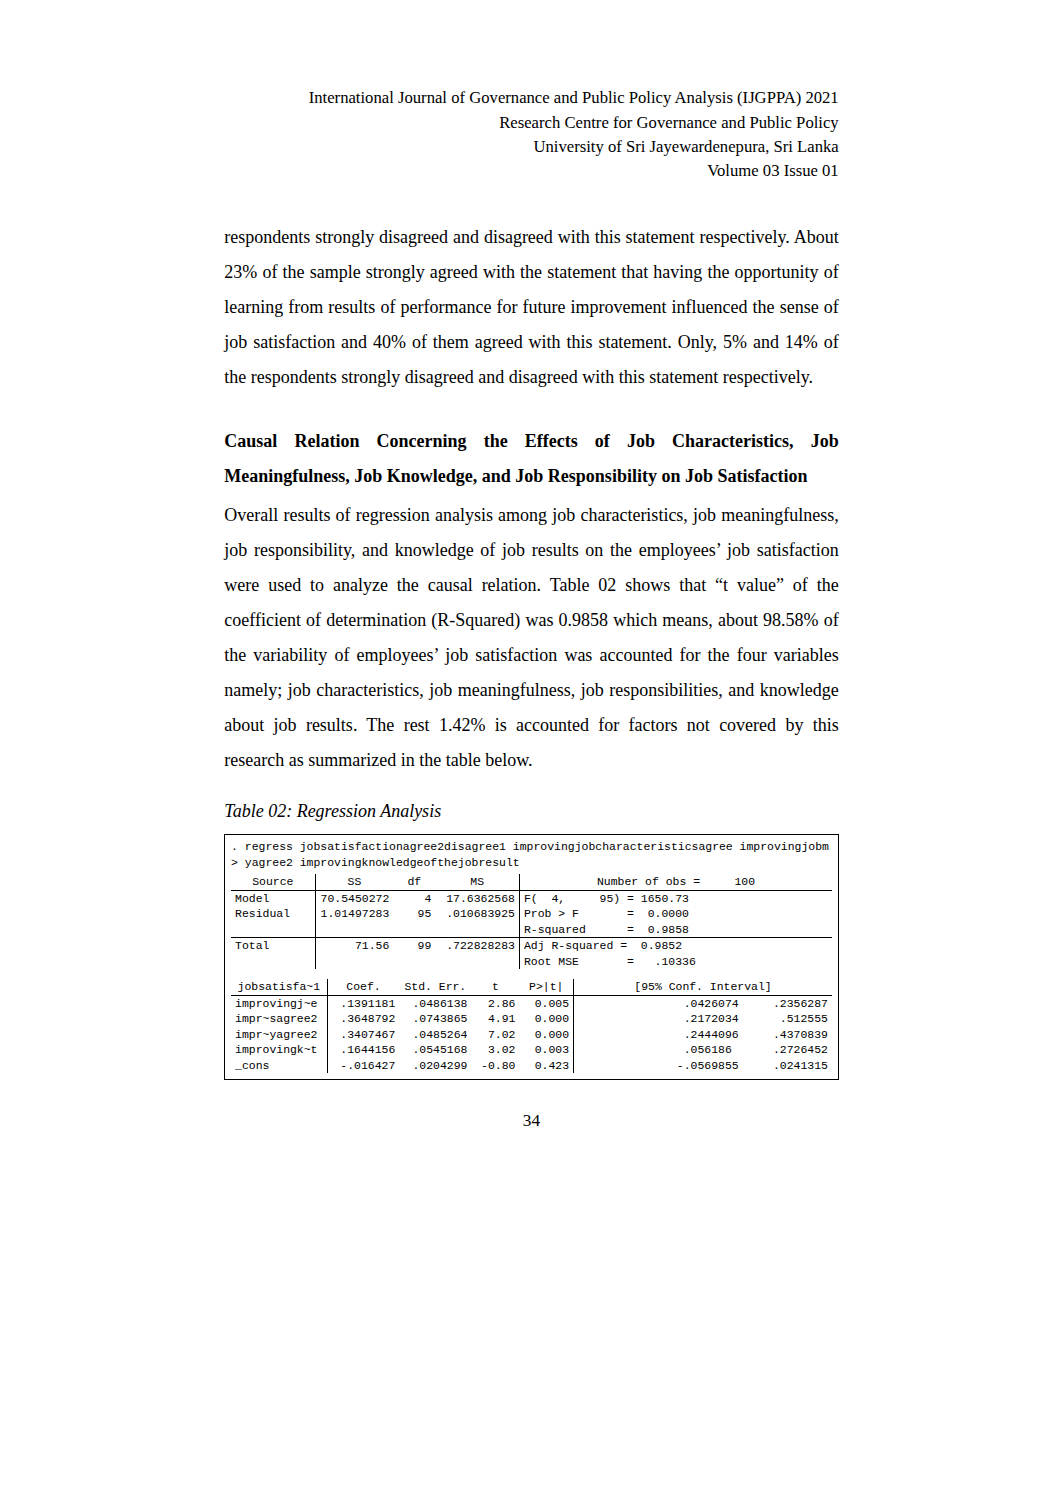International Journal of Governance and Public Policy Analysis (IJGPPA) 2021
Research Centre for Governance and Public Policy
University of Sri Jayewardenepura, Sri Lanka
Volume 03 Issue 01
respondents strongly disagreed and disagreed with this statement respectively. About 23% of the sample strongly agreed with the statement that having the opportunity of learning from results of performance for future improvement influenced the sense of job satisfaction and 40% of them agreed with this statement. Only, 5% and 14% of the respondents strongly disagreed and disagreed with this statement respectively.
Causal Relation Concerning the Effects of Job Characteristics, Job Meaningfulness, Job Knowledge, and Job Responsibility on Job Satisfaction
Overall results of regression analysis among job characteristics, job meaningfulness, job responsibility, and knowledge of job results on the employees’ job satisfaction were used to analyze the causal relation. Table 02 shows that “t value” of the coefficient of determination (R-Squared) was 0.9858 which means, about 98.58% of the variability of employees’ job satisfaction was accounted for the four variables namely; job characteristics, job meaningfulness, job responsibilities, and knowledge about job results. The rest 1.42% is accounted for factors not covered by this research as summarized in the table below.
Table 02: Regression Analysis
. regress jobsatisfactionagree2disagree1 improvingjobcharacteristicsagree improvingjobm
> yagree2 improvingknowledgeofthejobresult
| Source | SS | df | MS | Number of obs = 100 |
| Model | 70.5450272 | 4 | 17.6362568 | F( 4, 95) = 1650.73 |
| Residual | 1.01497283 | 95 | .010683925 | Prob > F = 0.0000 |
| | | | | R-squared = 0.9858 |
| Total | 71.56 | 99 | .722828283 | Adj R-squared = 0.9852 |
| | | | | Root MSE = .10336 |
| jobsatisfa~1 | Coef. | Std. Err. | t | P>/t/ | [95% Conf. Interval] |
| improvingj~e | .1391181 | .0486138 | 2.86 | 0.005 | .0426074 .2356287 |
| impr~sagree2 | .3648792 | .0743865 | 4.91 | 0.000 | .2172034 .512555 |
| impr~yagree2 | .3407467 | .0485264 | 7.02 | 0.000 | .2444096 .4370839 |
| improvingk~t | .1644156 | .0545168 | 3.02 | 0.003 | .056186 .2726452 |
| _cons | -.016427 | .0204299 | -0.80 | 0.423 | -.0569855 .0241315 |
34